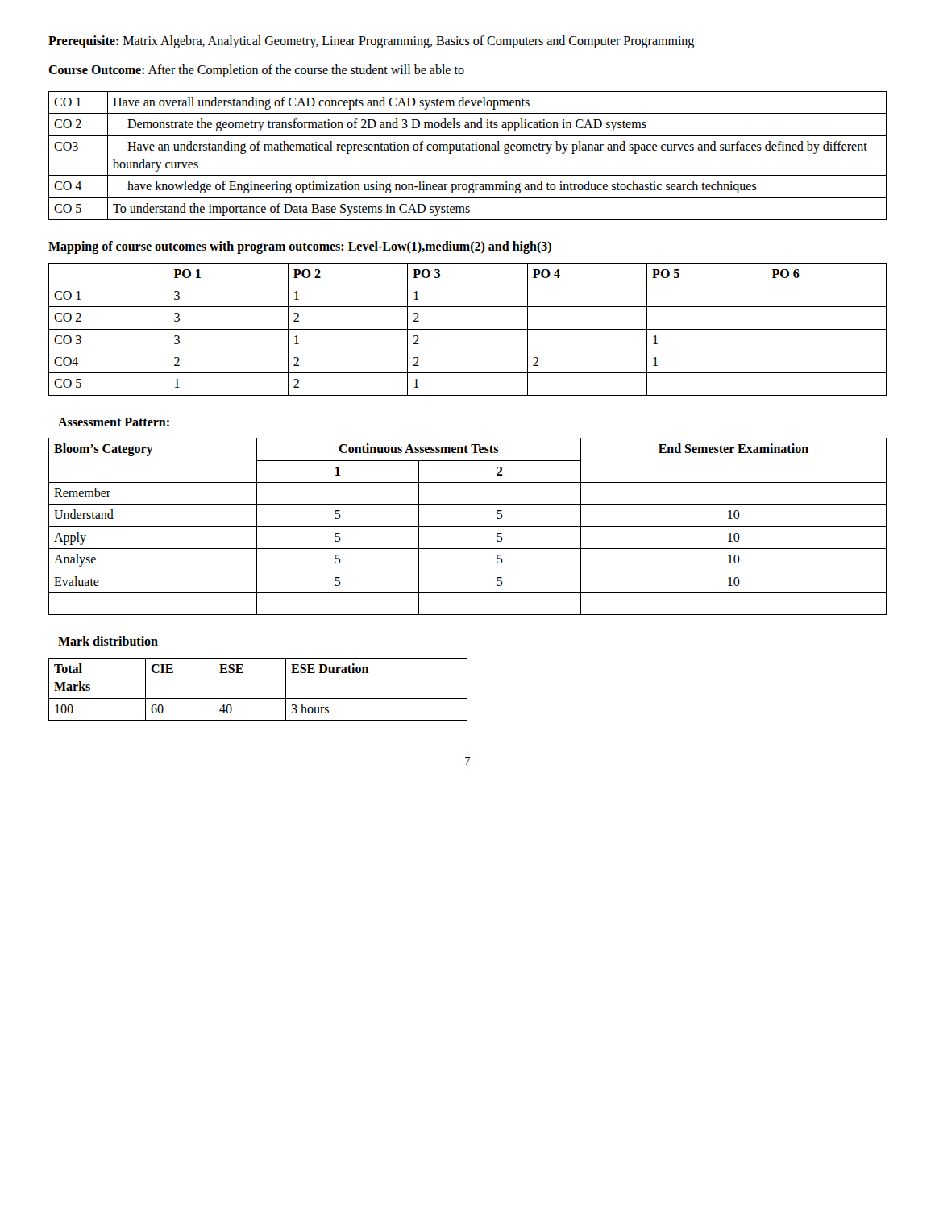Prerequisite: Matrix Algebra, Analytical Geometry, Linear Programming, Basics of Computers and Computer Programming
Course Outcome: After the Completion of the course the student will be able to
| CO 1 | Have an overall understanding of CAD concepts and CAD system developments |
| CO 2 | Demonstrate the geometry transformation of 2D and 3 D models and its application in CAD systems |
| CO3 | Have an understanding of mathematical representation of computational geometry by planar and space curves and surfaces defined by different boundary curves |
| CO 4 | have knowledge of Engineering optimization using non-linear programming and to introduce stochastic search techniques |
| CO 5 | To understand the importance of Data Base Systems in CAD systems |
Mapping of course outcomes with program outcomes: Level-Low(1),medium(2) and high(3)
| | PO 1 | PO 2 | PO 3 | PO 4 | PO 5 | PO 6 |
| --- | --- | --- | --- | --- | --- | --- |
| CO 1 | 3 | 1 | 1 | | | |
| CO 2 | 3 | 2 | 2 | | | |
| CO 3 | 3 | 1 | 2 | | 1 | |
| CO4 | 2 | 2 | 2 | 2 | 1 | |
| CO 5 | 1 | 2 | 1 | | | |
Assessment Pattern:
| Bloom’s Category | Continuous Assessment Tests | End Semester Examination |
| --- | --- | --- |
| 1 | 2 |
| Remember | | | |
| Understand | 5 | 5 | 10 |
| Apply | 5 | 5 | 10 |
| Analyse | 5 | 5 | 10 |
| Evaluate | 5 | 5 | 10 |
Mark distribution
| Total Marks | CIE | ESE | ESE Duration |
| --- | --- | --- | --- |
| 100 | 60 | 40 | 3 hours |
7